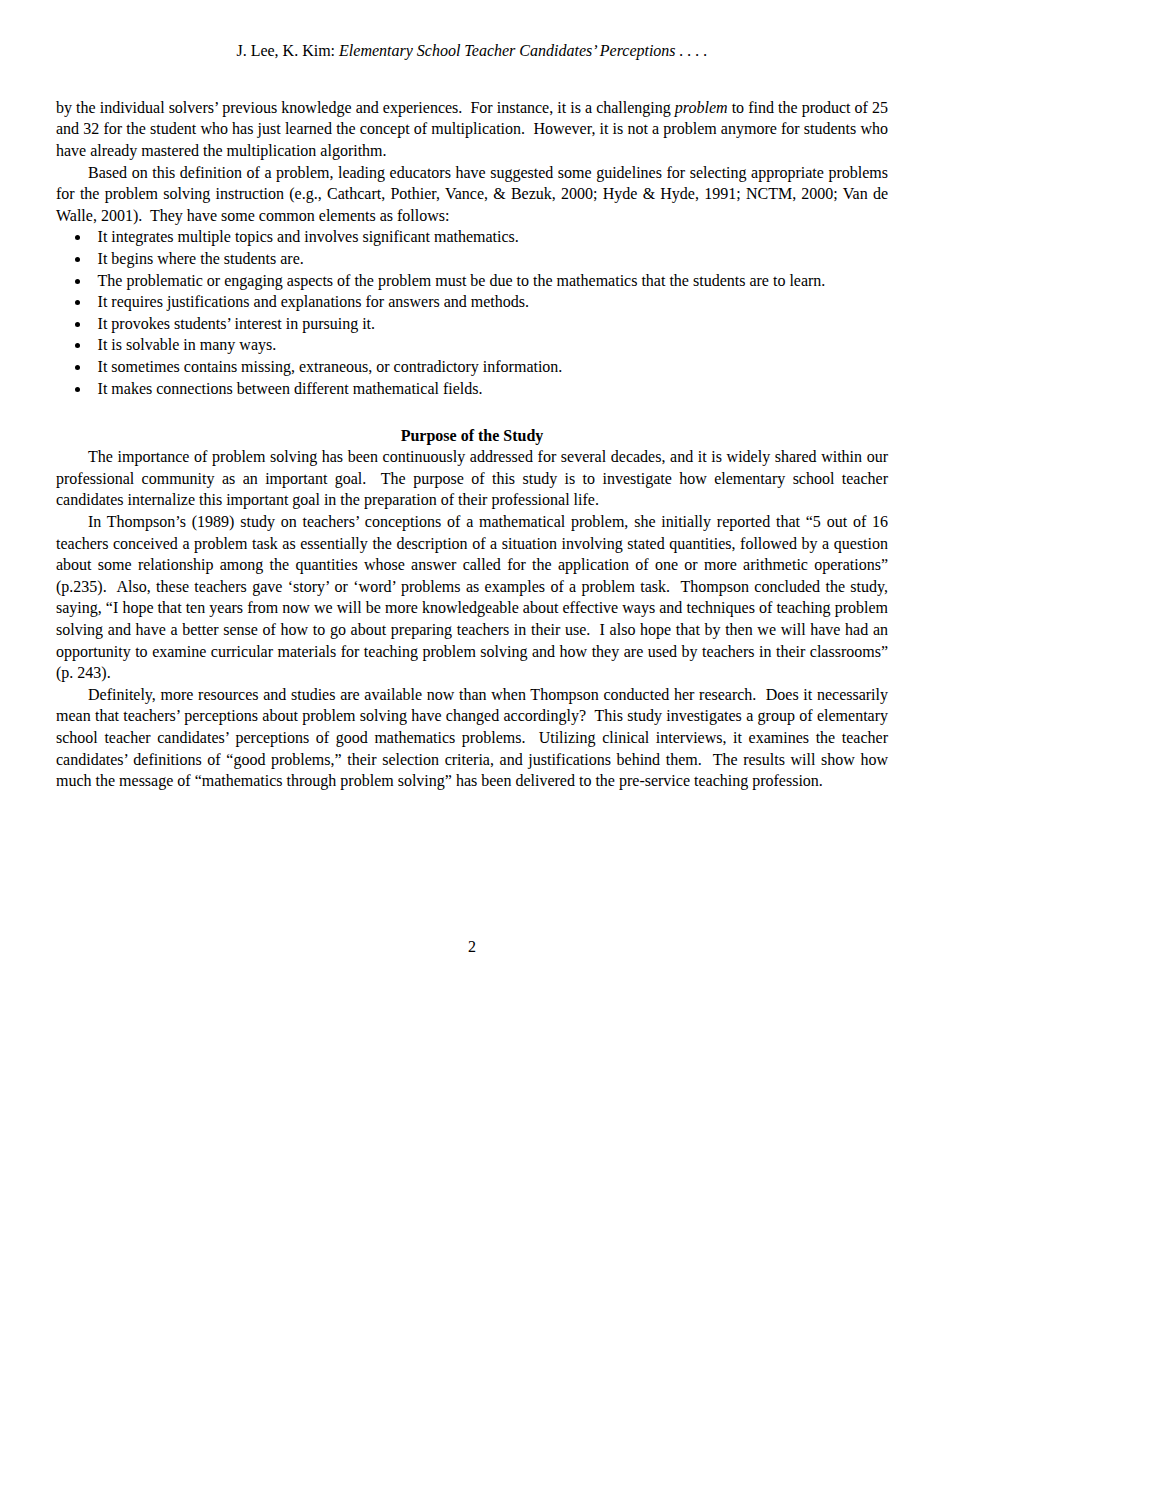J. Lee, K. Kim: Elementary School Teacher Candidates’ Perceptions . . . .
by the individual solvers’ previous knowledge and experiences. For instance, it is a challenging problem to find the product of 25 and 32 for the student who has just learned the concept of multiplication. However, it is not a problem anymore for students who have already mastered the multiplication algorithm.
Based on this definition of a problem, leading educators have suggested some guidelines for selecting appropriate problems for the problem solving instruction (e.g., Cathcart, Pothier, Vance, & Bezuk, 2000; Hyde & Hyde, 1991; NCTM, 2000; Van de Walle, 2001). They have some common elements as follows:
It integrates multiple topics and involves significant mathematics.
It begins where the students are.
The problematic or engaging aspects of the problem must be due to the mathematics that the students are to learn.
It requires justifications and explanations for answers and methods.
It provokes students’ interest in pursuing it.
It is solvable in many ways.
It sometimes contains missing, extraneous, or contradictory information.
It makes connections between different mathematical fields.
Purpose of the Study
The importance of problem solving has been continuously addressed for several decades, and it is widely shared within our professional community as an important goal. The purpose of this study is to investigate how elementary school teacher candidates internalize this important goal in the preparation of their professional life.
In Thompson’s (1989) study on teachers’ conceptions of a mathematical problem, she initially reported that “5 out of 16 teachers conceived a problem task as essentially the description of a situation involving stated quantities, followed by a question about some relationship among the quantities whose answer called for the application of one or more arithmetic operations” (p.235). Also, these teachers gave ‘story’ or ‘word’ problems as examples of a problem task. Thompson concluded the study, saying, “I hope that ten years from now we will be more knowledgeable about effective ways and techniques of teaching problem solving and have a better sense of how to go about preparing teachers in their use. I also hope that by then we will have had an opportunity to examine curricular materials for teaching problem solving and how they are used by teachers in their classrooms” (p. 243).
Definitely, more resources and studies are available now than when Thompson conducted her research. Does it necessarily mean that teachers’ perceptions about problem solving have changed accordingly? This study investigates a group of elementary school teacher candidates’ perceptions of good mathematics problems. Utilizing clinical interviews, it examines the teacher candidates’ definitions of “good problems,” their selection criteria, and justifications behind them. The results will show how much the message of “mathematics through problem solving” has been delivered to the pre-service teaching profession.
2